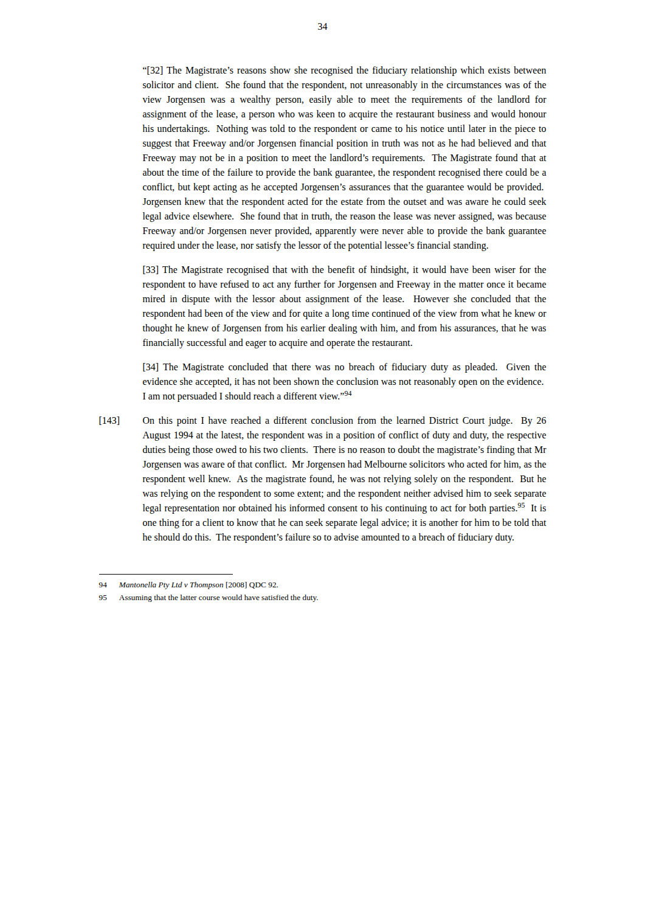34
“[32] The Magistrate’s reasons show she recognised the fiduciary relationship which exists between solicitor and client. She found that the respondent, not unreasonably in the circumstances was of the view Jorgensen was a wealthy person, easily able to meet the requirements of the landlord for assignment of the lease, a person who was keen to acquire the restaurant business and would honour his undertakings. Nothing was told to the respondent or came to his notice until later in the piece to suggest that Freeway and/or Jorgensen financial position in truth was not as he had believed and that Freeway may not be in a position to meet the landlord’s requirements. The Magistrate found that at about the time of the failure to provide the bank guarantee, the respondent recognised there could be a conflict, but kept acting as he accepted Jorgensen’s assurances that the guarantee would be provided. Jorgensen knew that the respondent acted for the estate from the outset and was aware he could seek legal advice elsewhere. She found that in truth, the reason the lease was never assigned, was because Freeway and/or Jorgensen never provided, apparently were never able to provide the bank guarantee required under the lease, nor satisfy the lessor of the potential lessee’s financial standing.
[33] The Magistrate recognised that with the benefit of hindsight, it would have been wiser for the respondent to have refused to act any further for Jorgensen and Freeway in the matter once it became mired in dispute with the lessor about assignment of the lease. However she concluded that the respondent had been of the view and for quite a long time continued of the view from what he knew or thought he knew of Jorgensen from his earlier dealing with him, and from his assurances, that he was financially successful and eager to acquire and operate the restaurant.
[34] The Magistrate concluded that there was no breach of fiduciary duty as pleaded. Given the evidence she accepted, it has not been shown the conclusion was not reasonably open on the evidence. I am not persuaded I should reach a different view.”94
[143]
On this point I have reached a different conclusion from the learned District Court judge. By 26 August 1994 at the latest, the respondent was in a position of conflict of duty and duty, the respective duties being those owed to his two clients. There is no reason to doubt the magistrate’s finding that Mr Jorgensen was aware of that conflict. Mr Jorgensen had Melbourne solicitors who acted for him, as the respondent well knew. As the magistrate found, he was not relying solely on the respondent. But he was relying on the respondent to some extent; and the respondent neither advised him to seek separate legal representation nor obtained his informed consent to his continuing to act for both parties.95 It is one thing for a client to know that he can seek separate legal advice; it is another for him to be told that he should do this. The respondent’s failure so to advise amounted to a breach of fiduciary duty.
94
Mantonella Pty Ltd v Thompson [2008] QDC 92.
95
Assuming that the latter course would have satisfied the duty.